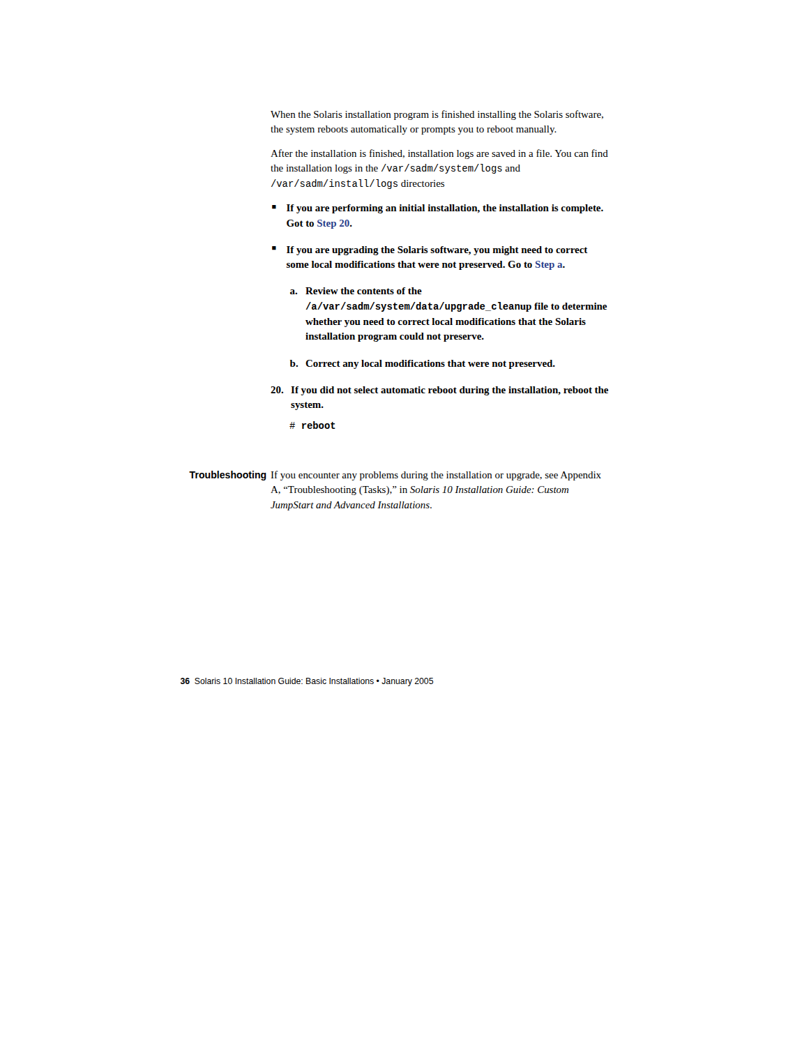When the Solaris installation program is finished installing the Solaris software, the system reboots automatically or prompts you to reboot manually.
After the installation is finished, installation logs are saved in a file. You can find the installation logs in the /var/sadm/system/logs and /var/sadm/install/logs directories
If you are performing an initial installation, the installation is complete. Got to Step 20.
If you are upgrading the Solaris software, you might need to correct some local modifications that were not preserved. Go to Step a.
Review the contents of the /a/var/sadm/system/data/upgrade_cleanup file to determine whether you need to correct local modifications that the Solaris installation program could not preserve.
Correct any local modifications that were not preserved.
20. If you did not select automatic reboot during the installation, reboot the system.
# reboot
Troubleshooting
If you encounter any problems during the installation or upgrade, see Appendix A, “Troubleshooting (Tasks),” in Solaris 10 Installation Guide: Custom JumpStart and Advanced Installations.
36 Solaris 10 Installation Guide: Basic Installations • January 2005